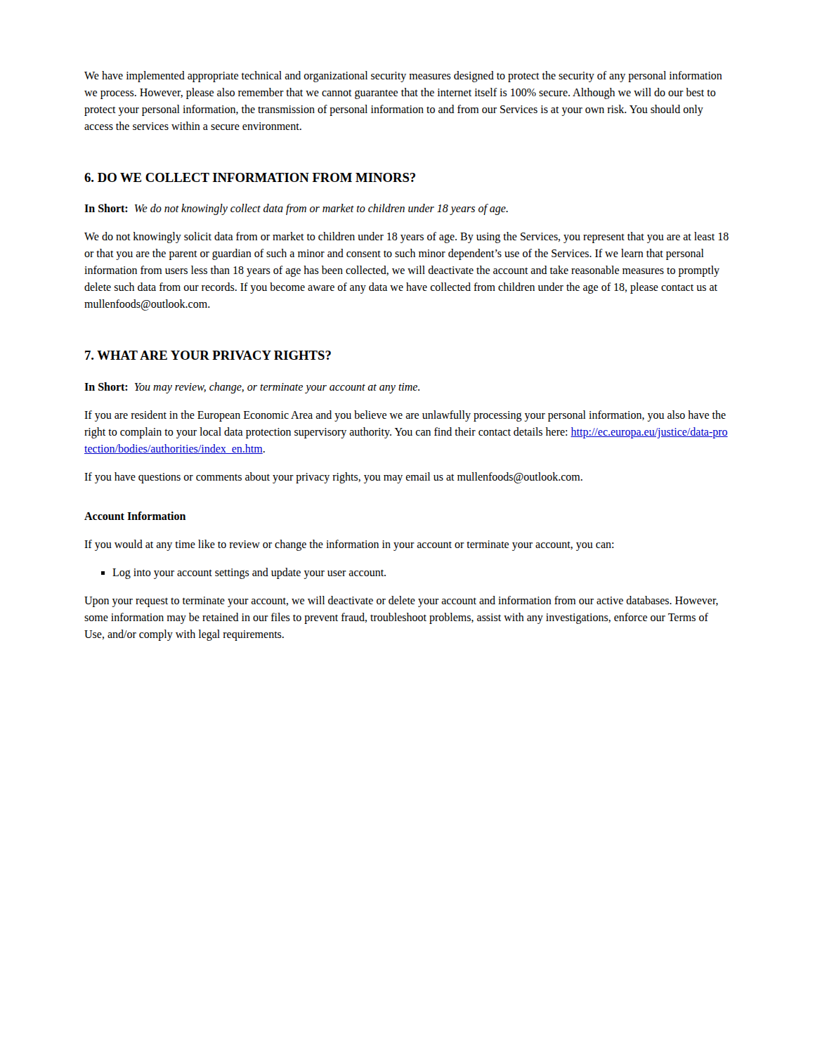We have implemented appropriate technical and organizational security measures designed to protect the security of any personal information we process. However, please also remember that we cannot guarantee that the internet itself is 100% secure. Although we will do our best to protect your personal information, the transmission of personal information to and from our Services is at your own risk. You should only access the services within a secure environment.
6. DO WE COLLECT INFORMATION FROM MINORS?
In Short: We do not knowingly collect data from or market to children under 18 years of age.
We do not knowingly solicit data from or market to children under 18 years of age. By using the Services, you represent that you are at least 18 or that you are the parent or guardian of such a minor and consent to such minor dependent’s use of the Services. If we learn that personal information from users less than 18 years of age has been collected, we will deactivate the account and take reasonable measures to promptly delete such data from our records. If you become aware of any data we have collected from children under the age of 18, please contact us at mullenfoods@outlook.com.
7. WHAT ARE YOUR PRIVACY RIGHTS?
In Short: You may review, change, or terminate your account at any time.
If you are resident in the European Economic Area and you believe we are unlawfully processing your personal information, you also have the right to complain to your local data protection supervisory authority. You can find their contact details here: http://ec.europa.eu/justice/data-protection/bodies/authorities/index_en.htm.
If you have questions or comments about your privacy rights, you may email us at mullenfoods@outlook.com.
Account Information
If you would at any time like to review or change the information in your account or terminate your account, you can:
Log into your account settings and update your user account.
Upon your request to terminate your account, we will deactivate or delete your account and information from our active databases. However, some information may be retained in our files to prevent fraud, troubleshoot problems, assist with any investigations, enforce our Terms of Use, and/or comply with legal requirements.